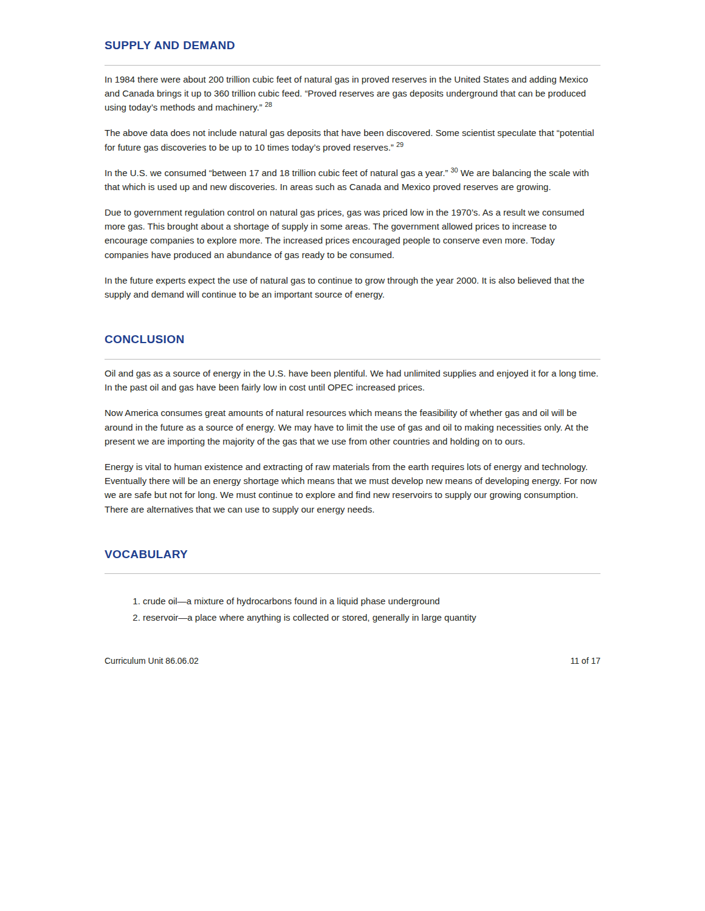SUPPLY AND DEMAND
In 1984 there were about 200 trillion cubic feet of natural gas in proved reserves in the United States and adding Mexico and Canada brings it up to 360 trillion cubic feed. “Proved reserves are gas deposits underground that can be produced using today’s methods and machinery.” 28
The above data does not include natural gas deposits that have been discovered. Some scientist speculate that “potential for future gas discoveries to be up to 10 times today’s proved reserves.” 29
In the U.S. we consumed “between 17 and 18 trillion cubic feet of natural gas a year.” 30 We are balancing the scale with that which is used up and new discoveries. In areas such as Canada and Mexico proved reserves are growing.
Due to government regulation control on natural gas prices, gas was priced low in the 1970’s. As a result we consumed more gas. This brought about a shortage of supply in some areas. The government allowed prices to increase to encourage companies to explore more. The increased prices encouraged people to conserve even more. Today companies have produced an abundance of gas ready to be consumed.
In the future experts expect the use of natural gas to continue to grow through the year 2000. It is also believed that the supply and demand will continue to be an important source of energy.
CONCLUSION
Oil and gas as a source of energy in the U.S. have been plentiful. We had unlimited supplies and enjoyed it for a long time. In the past oil and gas have been fairly low in cost until OPEC increased prices.
Now America consumes great amounts of natural resources which means the feasibility of whether gas and oil will be around in the future as a source of energy. We may have to limit the use of gas and oil to making necessities only. At the present we are importing the majority of the gas that we use from other countries and holding on to ours.
Energy is vital to human existence and extracting of raw materials from the earth requires lots of energy and technology. Eventually there will be an energy shortage which means that we must develop new means of developing energy. For now we are safe but not for long. We must continue to explore and find new reservoirs to supply our growing consumption. There are alternatives that we can use to supply our energy needs.
VOCABULARY
crude oil—a mixture of hydrocarbons found in a liquid phase underground
reservoir—a place where anything is collected or stored, generally in large quantity
Curriculum Unit 86.06.02 11 of 17